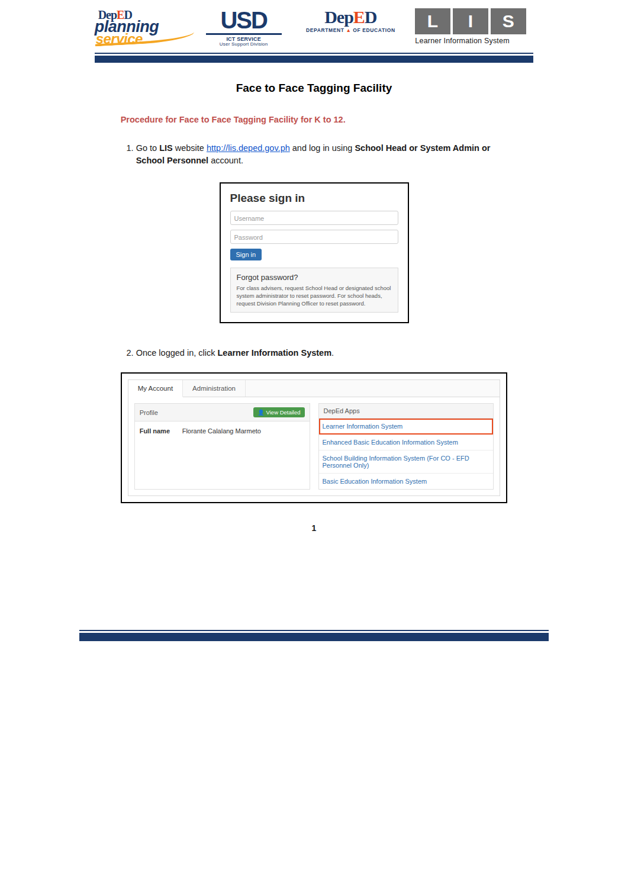DepED
planning
service
USD
ICT SERVICE
User Support Division
DepED
DEPARTMENT ▲ OF EDUCATION
LIS
Learner Information System
Face to Face Tagging Facility
Procedure for Face to Face Tagging Facility for K to 12.
Go to LIS website http://lis.deped.gov.ph and log in using School Head or System Admin or School Personnel account.
Please sign in
Username
Password
Sign in
Forgot password?
For class advisers, request School Head or designated school system administrator to reset password. For school heads, request Division Planning Officer to reset password.
Once logged in, click Learner Information System.
My Account
Administration
Profile 👤 View Detailed
Full name Florante Calalang Marmeto
DepEd Apps
Learner Information System
Enhanced Basic Education Information System
School Building Information System (For CO - EFD Personnel Only)
Basic Education Information System
1